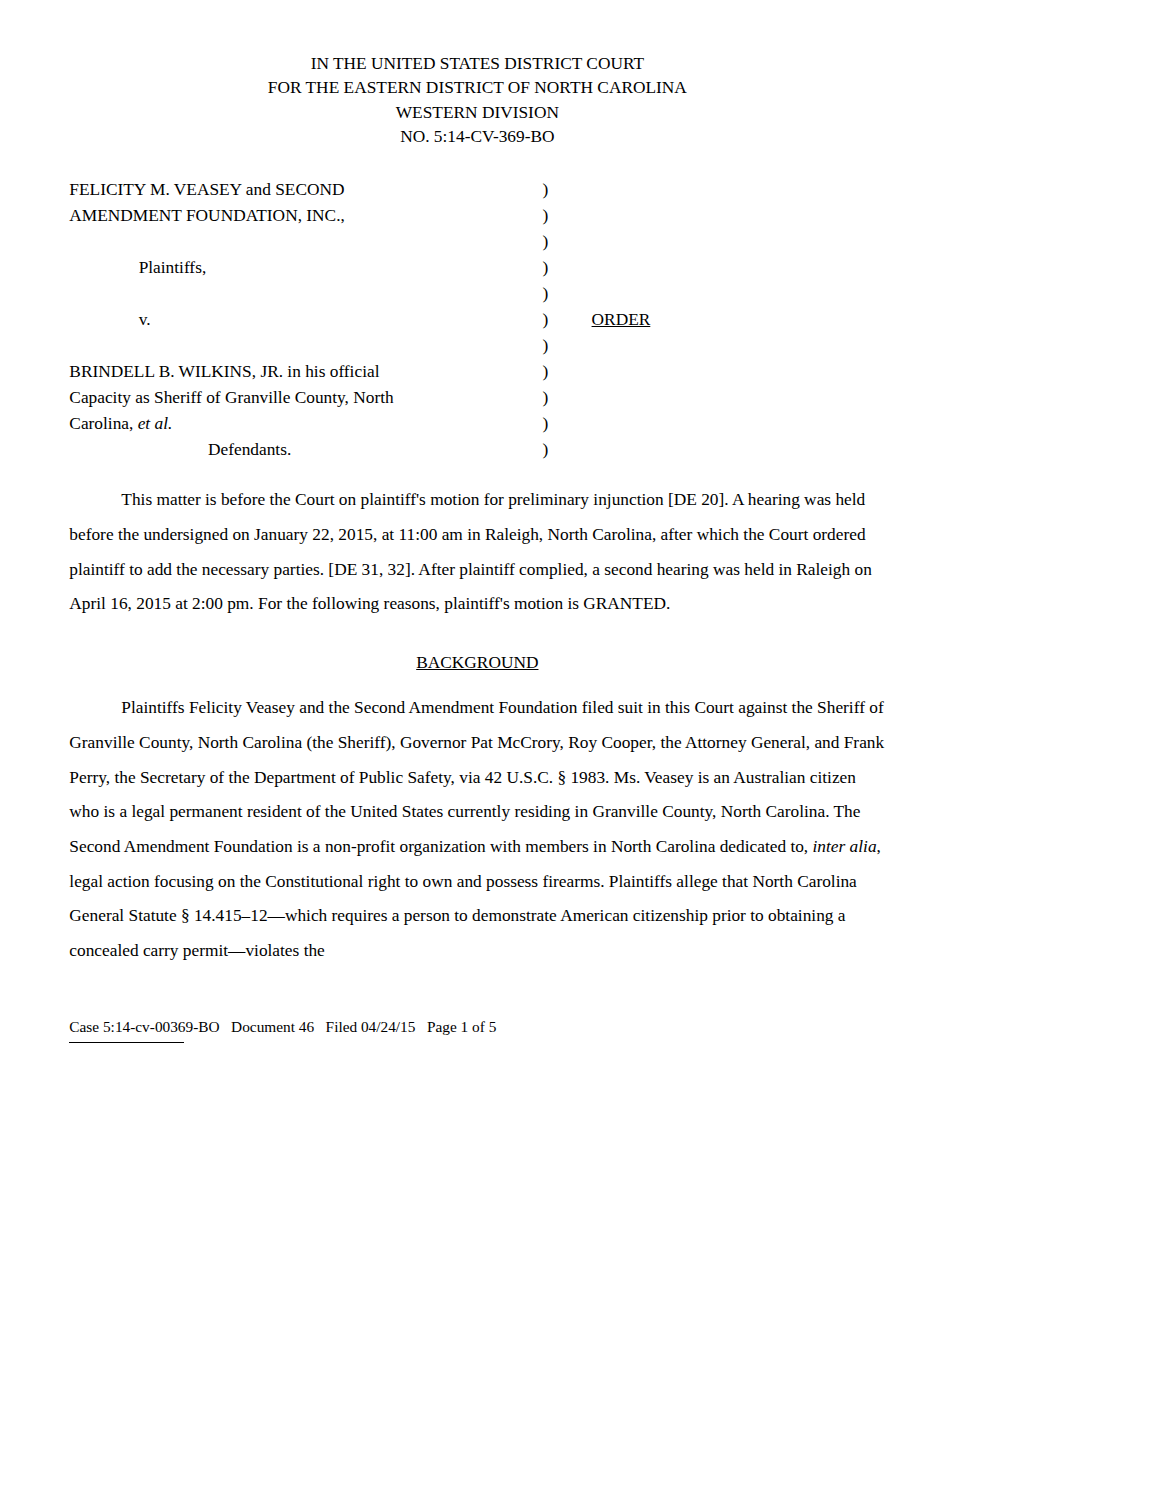IN THE UNITED STATES DISTRICT COURT
FOR THE EASTERN DISTRICT OF NORTH CAROLINA
WESTERN DIVISION
NO. 5:14-CV-369-BO
| FELICITY M. VEASEY and SECOND AMENDMENT FOUNDATION, INC., | ) ) | |
| | ) | |
| Plaintiffs, | ) | |
| | ) | |
| v. | ) | ORDER |
| | ) | |
| BRINDELL B. WILKINS, JR. in his official Capacity as Sheriff of Granville County, North Carolina, et al. | ) ) ) | |
| Defendants. | ) | |
This matter is before the Court on plaintiff's motion for preliminary injunction [DE 20]. A hearing was held before the undersigned on January 22, 2015, at 11:00 am in Raleigh, North Carolina, after which the Court ordered plaintiff to add the necessary parties. [DE 31, 32]. After plaintiff complied, a second hearing was held in Raleigh on April 16, 2015 at 2:00 pm. For the following reasons, plaintiff's motion is GRANTED.
BACKGROUND
Plaintiffs Felicity Veasey and the Second Amendment Foundation filed suit in this Court against the Sheriff of Granville County, North Carolina (the Sheriff), Governor Pat McCrory, Roy Cooper, the Attorney General, and Frank Perry, the Secretary of the Department of Public Safety, via 42 U.S.C. § 1983. Ms. Veasey is an Australian citizen who is a legal permanent resident of the United States currently residing in Granville County, North Carolina. The Second Amendment Foundation is a non-profit organization with members in North Carolina dedicated to, inter alia, legal action focusing on the Constitutional right to own and possess firearms. Plaintiffs allege that North Carolina General Statute § 14.415–12—which requires a person to demonstrate American citizenship prior to obtaining a concealed carry permit—violates the
Case 5:14-cv-00369-BO Document 46 Filed 04/24/15 Page 1 of 5